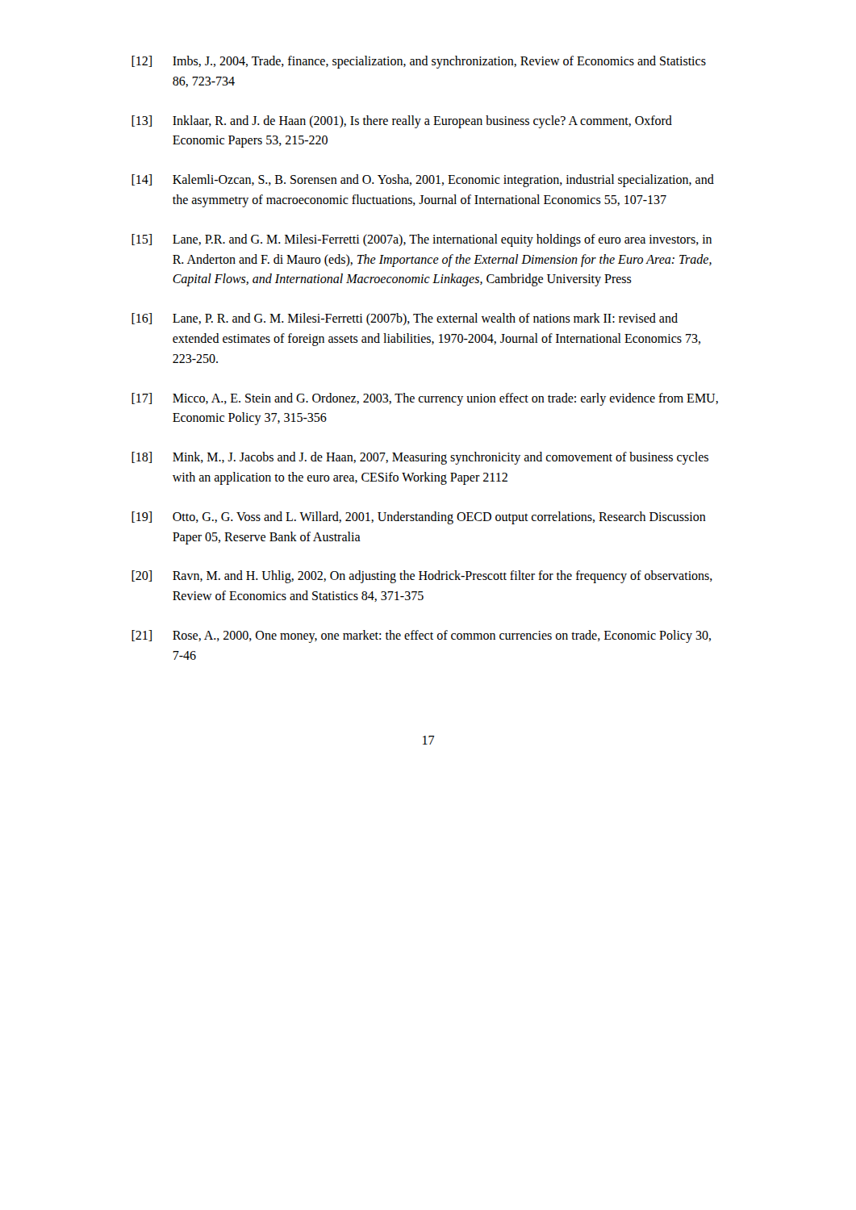[12] Imbs, J., 2004, Trade, finance, specialization, and synchronization, Review of Economics and Statistics 86, 723-734
[13] Inklaar, R. and J. de Haan (2001), Is there really a European business cycle? A comment, Oxford Economic Papers 53, 215-220
[14] Kalemli-Ozcan, S., B. Sorensen and O. Yosha, 2001, Economic integration, industrial specialization, and the asymmetry of macroeconomic fluctuations, Journal of International Economics 55, 107-137
[15] Lane, P.R. and G. M. Milesi-Ferretti (2007a), The international equity holdings of euro area investors, in R. Anderton and F. di Mauro (eds), The Importance of the External Dimension for the Euro Area: Trade, Capital Flows, and International Macroeconomic Linkages, Cambridge University Press
[16] Lane, P. R. and G. M. Milesi-Ferretti (2007b), The external wealth of nations mark II: revised and extended estimates of foreign assets and liabilities, 1970-2004, Journal of International Economics 73, 223-250.
[17] Micco, A., E. Stein and G. Ordonez, 2003, The currency union effect on trade: early evidence from EMU, Economic Policy 37, 315-356
[18] Mink, M., J. Jacobs and J. de Haan, 2007, Measuring synchronicity and comovement of business cycles with an application to the euro area, CESifo Working Paper 2112
[19] Otto, G., G. Voss and L. Willard, 2001, Understanding OECD output correlations, Research Discussion Paper 05, Reserve Bank of Australia
[20] Ravn, M. and H. Uhlig, 2002, On adjusting the Hodrick-Prescott filter for the frequency of observations, Review of Economics and Statistics 84, 371-375
[21] Rose, A., 2000, One money, one market: the effect of common currencies on trade, Economic Policy 30, 7-46
17